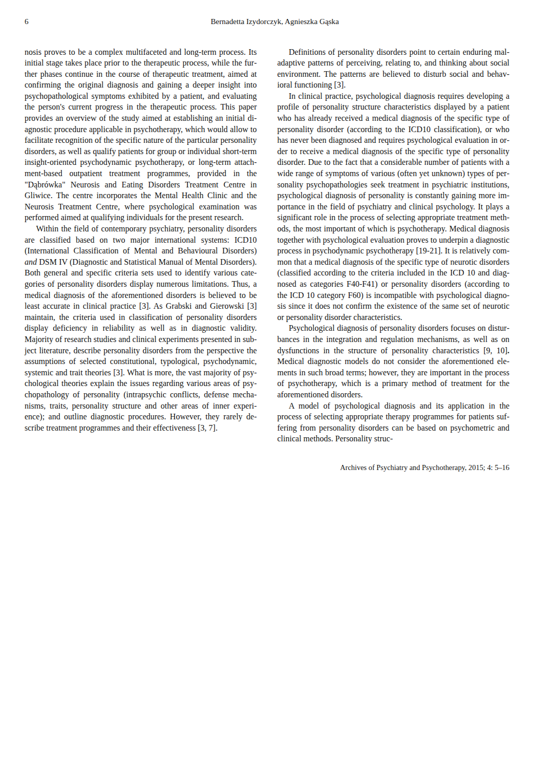6 Bernadetta Izydorczyk, Agnieszka Gąska
nosis proves to be a complex multifaceted and long-term process. Its initial stage takes place prior to the therapeutic process, while the further phases continue in the course of therapeutic treatment, aimed at confirming the original diagnosis and gaining a deeper insight into psychopathological symptoms exhibited by a patient, and evaluating the person's current progress in the therapeutic process. This paper provides an overview of the study aimed at establishing an initial diagnostic procedure applicable in psychotherapy, which would allow to facilitate recognition of the specific nature of the particular personality disorders, as well as qualify patients for group or individual short-term insight-oriented psychodynamic psychotherapy, or long-term attachment-based outpatient treatment programmes, provided in the "Dąbrówka" Neurosis and Eating Disorders Treatment Centre in Gliwice. The centre incorporates the Mental Health Clinic and the Neurosis Treatment Centre, where psychological examination was performed aimed at qualifying individuals for the present research.
Within the field of contemporary psychiatry, personality disorders are classified based on two major international systems: ICD10 (International Classification of Mental and Behavioural Disorders) and DSM IV (Diagnostic and Statistical Manual of Mental Disorders). Both general and specific criteria sets used to identify various categories of personality disorders display numerous limitations. Thus, a medical diagnosis of the aforementioned disorders is believed to be least accurate in clinical practice [3]. As Grabski and Gierowski [3] maintain, the criteria used in classification of personality disorders display deficiency in reliability as well as in diagnostic validity. Majority of research studies and clinical experiments presented in subject literature, describe personality disorders from the perspective the assumptions of selected constitutional, typological, psychodynamic, systemic and trait theories [3]. What is more, the vast majority of psychological theories explain the issues regarding various areas of psychopathology of personality (intrapsychic conflicts, defense mechanisms, traits, personality structure and other areas of inner experience); and outline diagnostic procedures. However, they rarely describe treatment programmes and their effectiveness [3, 7].
Definitions of personality disorders point to certain enduring maladaptive patterns of perceiving, relating to, and thinking about social environment. The patterns are believed to disturb social and behavioral functioning [3].
In clinical practice, psychological diagnosis requires developing a profile of personality structure characteristics displayed by a patient who has already received a medical diagnosis of the specific type of personality disorder (according to the ICD10 classification), or who has never been diagnosed and requires psychological evaluation in order to receive a medical diagnosis of the specific type of personality disorder. Due to the fact that a considerable number of patients with a wide range of symptoms of various (often yet unknown) types of personality psychopathologies seek treatment in psychiatric institutions, psychological diagnosis of personality is constantly gaining more importance in the field of psychiatry and clinical psychology. It plays a significant role in the process of selecting appropriate treatment methods, the most important of which is psychotherapy. Medical diagnosis together with psychological evaluation proves to underpin a diagnostic process in psychodynamic psychotherapy [19-21]. It is relatively common that a medical diagnosis of the specific type of neurotic disorders (classified according to the criteria included in the ICD 10 and diagnosed as categories F40-F41) or personality disorders (according to the ICD 10 category F60) is incompatible with psychological diagnosis since it does not confirm the existence of the same set of neurotic or personality disorder characteristics.
Psychological diagnosis of personality disorders focuses on disturbances in the integration and regulation mechanisms, as well as on dysfunctions in the structure of personality characteristics [9, 10]. Medical diagnostic models do not consider the aforementioned elements in such broad terms; however, they are important in the process of psychotherapy, which is a primary method of treatment for the aforementioned disorders.
A model of psychological diagnosis and its application in the process of selecting appropriate therapy programmes for patients suffering from personality disorders can be based on psychometric and clinical methods. Personality struc-
Archives of Psychiatry and Psychotherapy, 2015; 4: 5–16